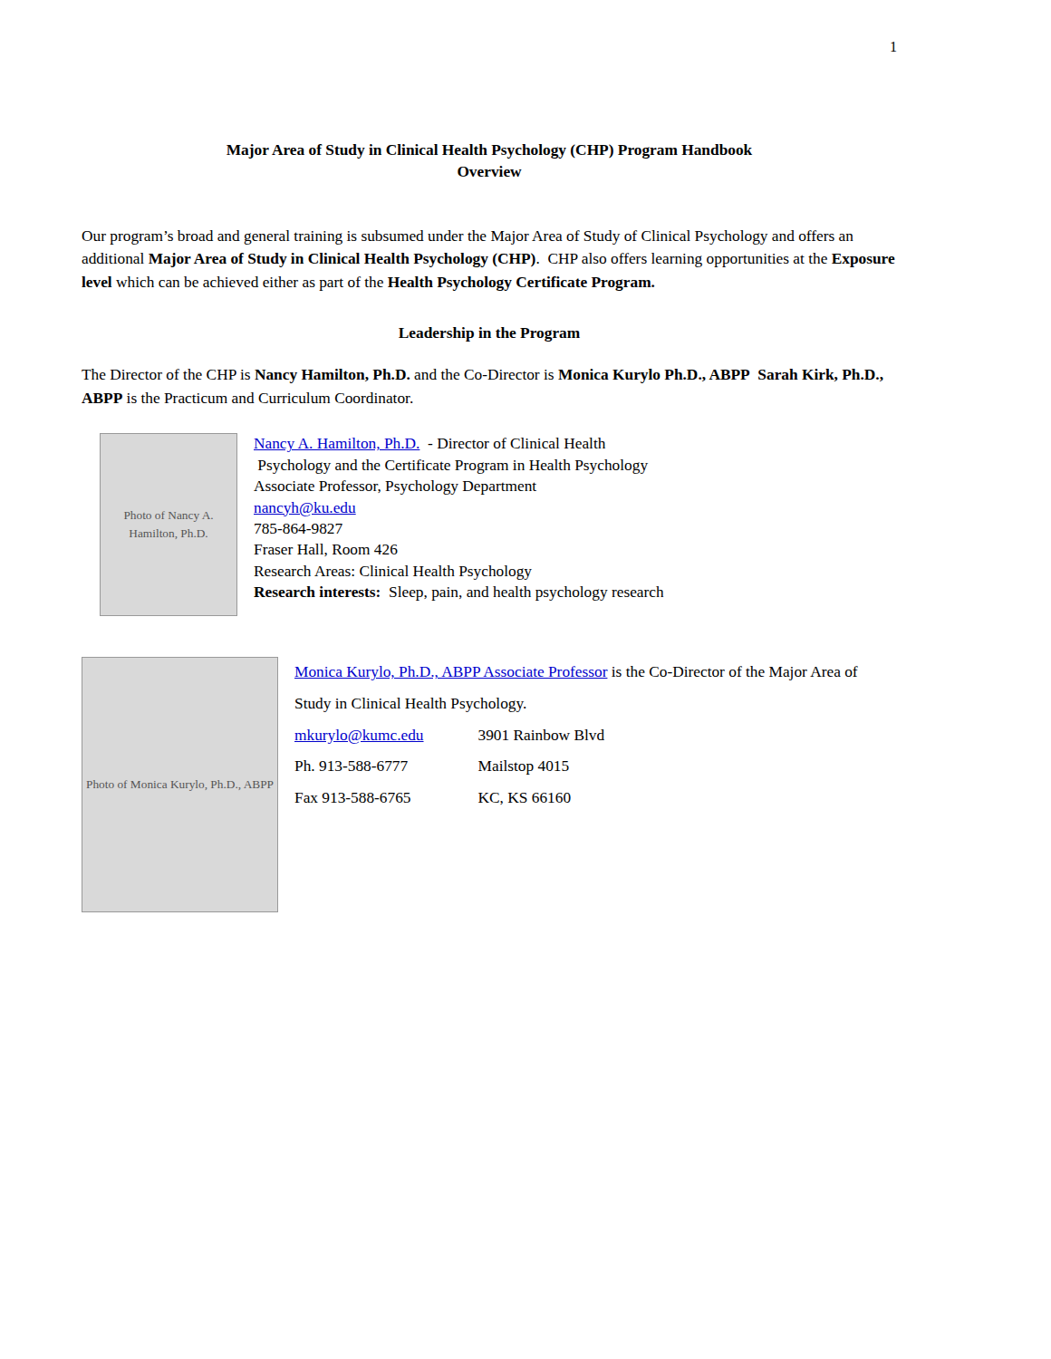1
Major Area of Study in Clinical Health Psychology (CHP) Program Handbook
Overview
Our program’s broad and general training is subsumed under the Major Area of Study of Clinical Psychology and offers an additional Major Area of Study in Clinical Health Psychology (CHP). CHP also offers learning opportunities at the Exposure level which can be achieved either as part of the Health Psychology Certificate Program.
Leadership in the Program
The Director of the CHP is Nancy Hamilton, Ph.D. and the Co-Director is Monica Kurylo Ph.D., ABPP Sarah Kirk, Ph.D., ABPP is the Practicum and Curriculum Coordinator.
Photo of Nancy A. Hamilton, Ph.D.
Nancy A. Hamilton, Ph.D. - Director of Clinical Health
Psychology and the Certificate Program in Health Psychology
Associate Professor, Psychology Department
nancyh@ku.edu
785-864-9827
Fraser Hall, Room 426
Research Areas: Clinical Health Psychology
Research interests: Sleep, pain, and health psychology research
Photo of Monica Kurylo, Ph.D., ABPP
Monica Kurylo, Ph.D., ABPP Associate Professor is the Co-Director of the Major Area of Study in Clinical Health Psychology.
| mkurylo@kumc.edu | 3901 Rainbow Blvd |
| Ph. 913-588-6777 | Mailstop 4015 |
| Fax 913-588-6765 | KC, KS 66160 |